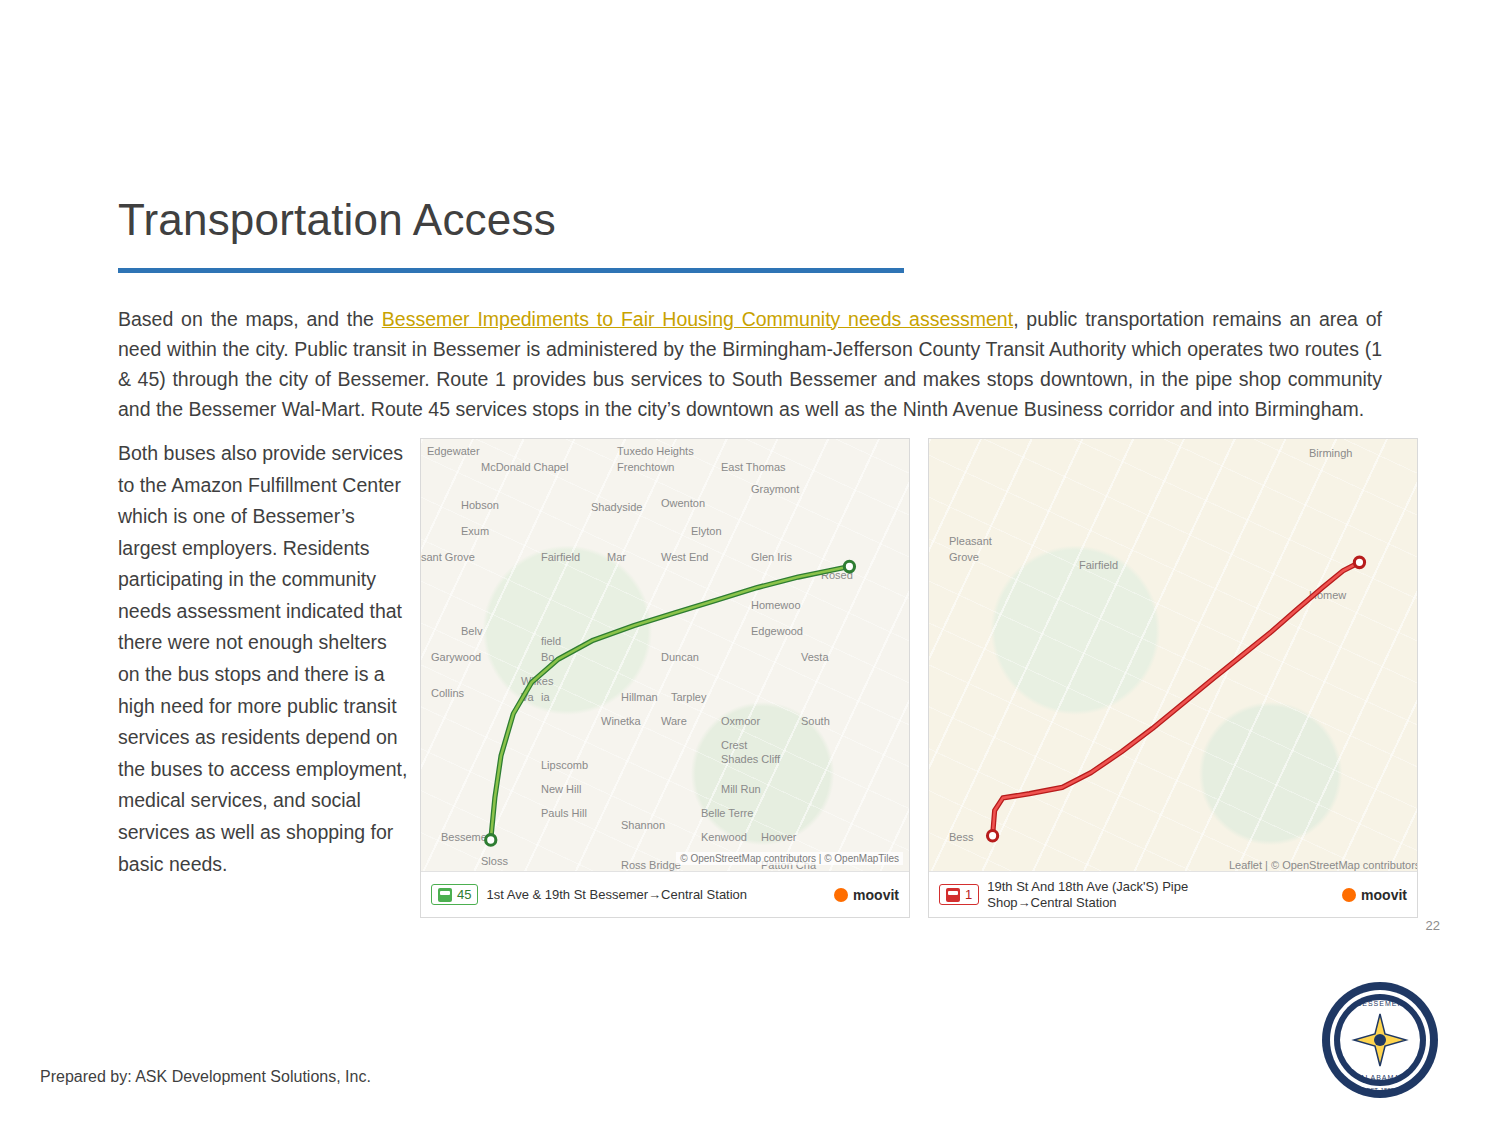Transportation Access
Based on the maps, and the Bessemer Impediments to Fair Housing Community needs assessment, public transportation remains an area of need within the city. Public transit in Bessemer is administered by the Birmingham-Jefferson County Transit Authority which operates two routes (1 & 45) through the city of Bessemer. Route 1 provides bus services to South Bessemer and makes stops downtown, in the pipe shop community and the Bessemer Wal-Mart. Route 45 services stops in the city’s downtown as well as the Ninth Avenue Business corridor and into Birmingham.
Both buses also provide services to the Amazon Fulfillment Center which is one of Bessemer’s largest employers. Residents participating in the community needs assessment indicated that there were not enough shelters on the bus stops and there is a high need for more public transit services as residents depend on the buses to access employment, medical services, and social services as well as shopping for basic needs.
Edgewater McDonald Chapel Tuxedo Heights Frenchtown East Thomas Graymont Hobson Shadyside Owenton Exum Elyton sant Grove Fairfield Mar West End Glen Iris Rosed Homewoo Edgewood Belv field Garywood Bo Duncan Vesta Wilkes Collins Va ia Hillman Tarpley Winetka Ware Oxmoor South Crest Shades Cliff Lipscomb New Hill Mill Run Pauls Hill Belle Terre Shannon Kenwood Hoover Bessemer Sloss Ross Bridge Patton Cha view Cloverdale
© OpenStreetMap contributors | © OpenMapTiles
45 1st Ave & 19th St Bessemer→Central Station moovit
Birmingh Pleasant Grove Fairfield Homew Bess Leaflet | © OpenStreetMap contributors
1 19th St And 18th Ave (Jack'S) Pipe
Shop→Central Station moovit
22
Prepared by: ASK Development Solutions, Inc.
BESSEMER ALABAMA EST. 1887